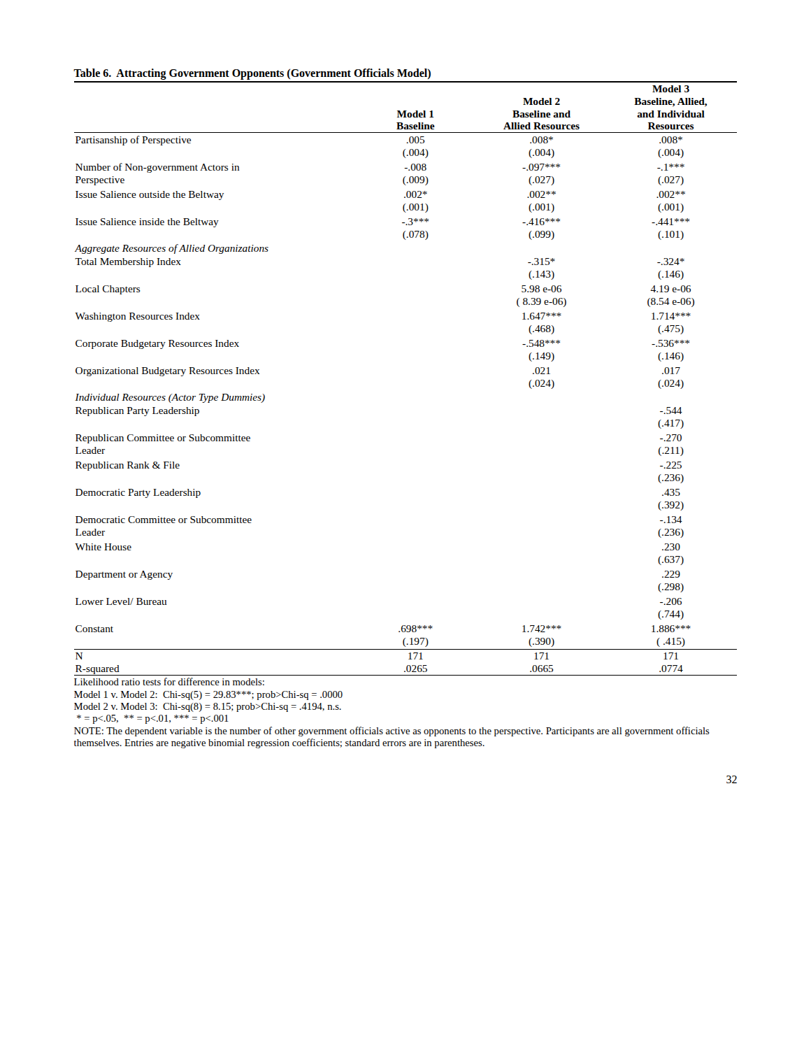Table 6. Attracting Government Opponents (Government Officials Model)
| | | | Model 3 |
| | | Model 2 | Baseline, Allied, |
| | Model 1 | Baseline and | and Individual |
| | Baseline | Allied Resources | Resources |
| Partisanship of Perspective | .005 | .008* | .008* |
| | (.004) | (.004) | (.004) |
| Number of Non-government Actors in | -.008 | -.097*** | -.1*** |
| Perspective | (.009) | (.027) | (.027) |
| Issue Salience outside the Beltway | .002* | .002** | .002** |
| | (.001) | (.001) | (.001) |
| Issue Salience inside the Beltway | -.3*** | -.416*** | -.441*** |
| | (.078) | (.099) | (.101) |
| Aggregate Resources of Allied Organizations | | | |
| Total Membership Index | | -.315* | -.324* |
| | | (.143) | (.146) |
| Local Chapters | | 5.98 e-06 | 4.19 e-06 |
| | | ( 8.39 e-06) | (8.54 e-06) |
| Washington Resources Index | | 1.647*** | 1.714*** |
| | | (.468) | (.475) |
| Corporate Budgetary Resources Index | | -.548*** | -.536*** |
| | | (.149) | (.146) |
| Organizational Budgetary Resources Index | | .021 | .017 |
| | | (.024) | (.024) |
| Individual Resources (Actor Type Dummies) | | | |
| Republican Party Leadership | | | -.544 |
| | | | (.417) |
| Republican Committee or Subcommittee | | | -.270 |
| Leader | | | (.211) |
| Republican Rank & File | | | -.225 |
| | | | (.236) |
| Democratic Party Leadership | | | .435 |
| | | | (.392) |
| Democratic Committee or Subcommittee | | | -.134 |
| Leader | | | (.236) |
| White House | | | .230 |
| | | | (.637) |
| Department or Agency | | | .229 |
| | | | (.298) |
| Lower Level/ Bureau | | | -.206 |
| | | | (.744) |
| Constant | .698*** | 1.742*** | 1.886*** |
| | (.197) | (.390) | ( .415) |
| N | 171 | 171 | 171 |
| R-squared | .0265 | .0665 | .0774 |
Likelihood ratio tests for difference in models:
Model 1 v. Model 2: Chi-sq(5) = 29.83***; prob>Chi-sq = .0000
Model 2 v. Model 3: Chi-sq(8) = 8.15; prob>Chi-sq = .4194, n.s.
* = p<.05, ** = p<.01, *** = p<.001
NOTE: The dependent variable is the number of other government officials active as opponents to the perspective. Participants are all government officials themselves. Entries are negative binomial regression coefficients; standard errors are in parentheses.
32